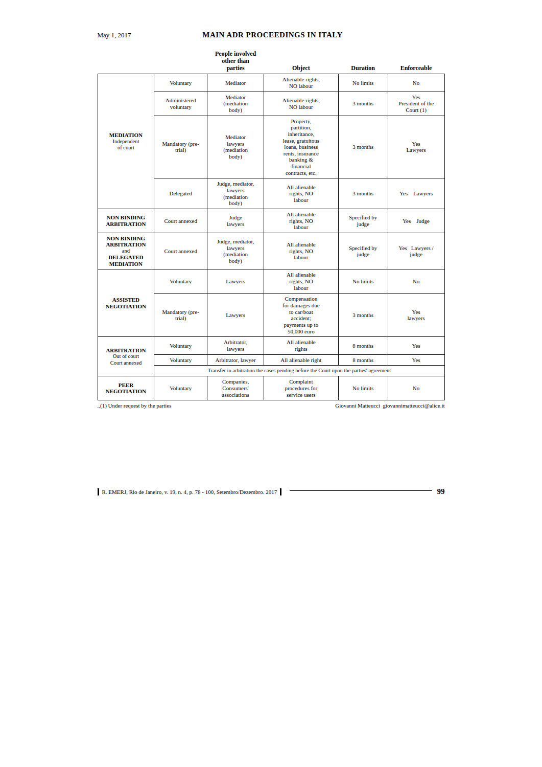May 1, 2017
MAIN ADR PROCEEDINGS IN ITALY
| | | People involved other than parties | Object | Duration | Enforceable |
| --- | --- | --- | --- | --- | --- |
| MEDIATION Independent of court | Voluntary | Mediator | Alienable rights, NO labour | No limits | No |
| Administered voluntary | Mediator (mediation body) | Alienable rights, NO labour | 3 months | Yes President of the Court (1) |
| Mandatory (pre- trial) | Mediator lawyers (mediation body) | Property, partition, inheritance, lease, gratuitous loans, business rents, insurance banking & financial contracts, etc. | 3 months | Yes Lawyers |
| Delegated | Judge, mediator, lawyers (mediation body) | All alienable rights, NO labour | 3 months | Yes Lawyers |
| NON BINDING ARBITRATION | Court annexed | Judge lawyers | All alienable rights, NO labour | Specified by judge | Yes Judge |
| NON BINDING ARBITRATION and DELEGATED MEDIATION | Court annexed | Judge, mediator, lawyers (mediation body) | All alienable rights, NO labour | Specified by judge | Yes Lawyers / judge |
| ASSISTED NEGOTIATION | Voluntary | Lawyers | All alienable rights, NO labour | No limits | No |
| Mandatory (pre- trial) | Lawyers | Compensation for damages due to car/boat accident; payments up to 50,000 euro | 3 months | Yes lawyers |
| ARBITRATION Out of court Court annexed | Voluntary | Arbitrator, lawyers | All alienable rights | 8 months | Yes |
| Voluntary | Arbitrator, lawyer | All alienable right | 8 months | Yes |
| Transfer in arbitration the cases pending before the Court upon the parties' agreement |
| PEER NEGOTIATION | Voluntary | Companies, Consumers' associations | Complaint procedures for service users | No limits | No |
..(1) Under request by the parties
Giovanni Matteucci giovannimatteucci@alice.it
R. EMERJ, Rio de Janeiro, v. 19, n. 4, p. 78 - 100, Setembro/Dezembro. 2017 99